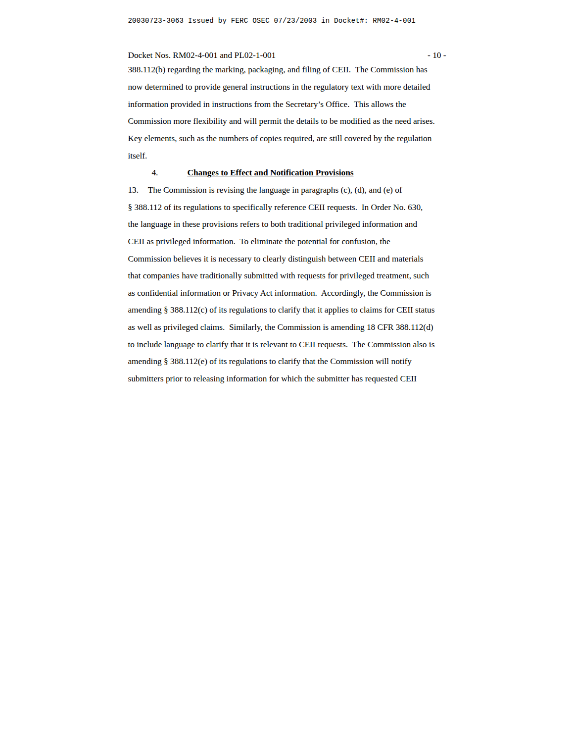20030723-3063 Issued by FERC OSEC 07/23/2003 in Docket#: RM02-4-001
Docket Nos. RM02-4-001 and PL02-1-001 - 10 -
388.112(b) regarding the marking, packaging, and filing of CEII. The Commission has
now determined to provide general instructions in the regulatory text with more detailed
information provided in instructions from the Secretary’s Office. This allows the
Commission more flexibility and will permit the details to be modified as the need arises.
Key elements, such as the numbers of copies required, are still covered by the regulation
itself.
4. Changes to Effect and Notification Provisions
13. The Commission is revising the language in paragraphs (c), (d), and (e) of
§ 388.112 of its regulations to specifically reference CEII requests. In Order No. 630,
the language in these provisions refers to both traditional privileged information and
CEII as privileged information. To eliminate the potential for confusion, the
Commission believes it is necessary to clearly distinguish between CEII and materials
that companies have traditionally submitted with requests for privileged treatment, such
as confidential information or Privacy Act information. Accordingly, the Commission is
amending § 388.112(c) of its regulations to clarify that it applies to claims for CEII status
as well as privileged claims. Similarly, the Commission is amending 18 CFR 388.112(d)
to include language to clarify that it is relevant to CEII requests. The Commission also is
amending § 388.112(e) of its regulations to clarify that the Commission will notify
submitters prior to releasing information for which the submitter has requested CEII